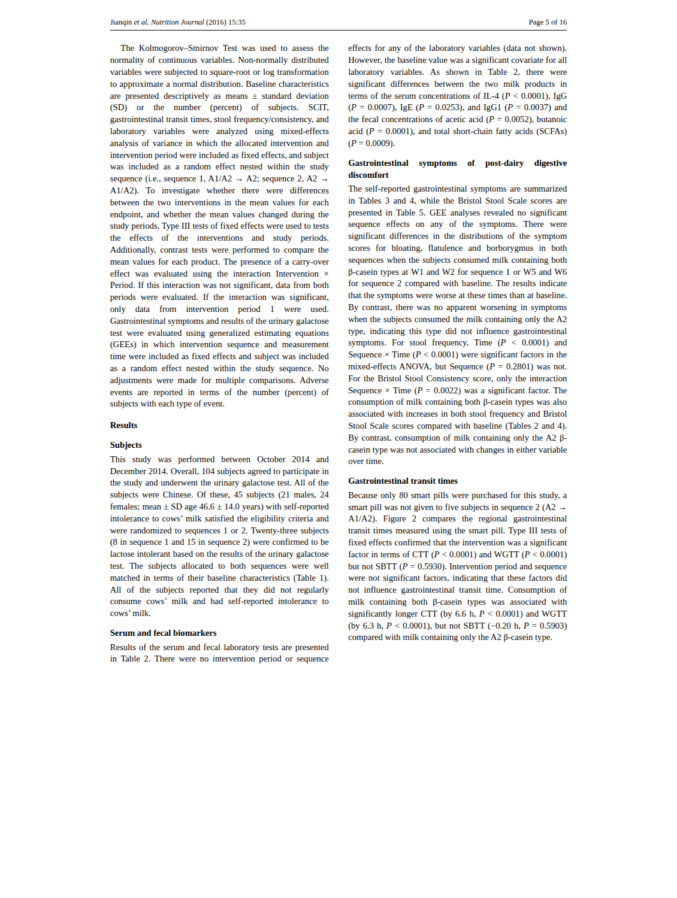Jianqin et al. Nutrition Journal (2016) 15:35 Page 5 of 16
The Kolmogorov–Smirnov Test was used to assess the normality of continuous variables. Non-normally distributed variables were subjected to square-root or log transformation to approximate a normal distribution. Baseline characteristics are presented descriptively as means ± standard deviation (SD) or the number (percent) of subjects. SCIT, gastrointestinal transit times, stool frequency/consistency, and laboratory variables were analyzed using mixed-effects analysis of variance in which the allocated intervention and intervention period were included as fixed effects, and subject was included as a random effect nested within the study sequence (i.e., sequence 1, A1/A2 → A2; sequence 2, A2 → A1/A2). To investigate whether there were differences between the two interventions in the mean values for each endpoint, and whether the mean values changed during the study periods, Type III tests of fixed effects were used to tests the effects of the interventions and study periods. Additionally, contrast tests were performed to compare the mean values for each product. The presence of a carry-over effect was evaluated using the interaction Intervention × Period. If this interaction was not significant, data from both periods were evaluated. If the interaction was significant, only data from intervention period 1 were used. Gastrointestinal symptoms and results of the urinary galactose test were evaluated using generalized estimating equations (GEEs) in which intervention sequence and measurement time were included as fixed effects and subject was included as a random effect nested within the study sequence. No adjustments were made for multiple comparisons. Adverse events are reported in terms of the number (percent) of subjects with each type of event.
Results
Subjects
This study was performed between October 2014 and December 2014. Overall, 104 subjects agreed to participate in the study and underwent the urinary galactose test. All of the subjects were Chinese. Of these, 45 subjects (21 males, 24 females; mean ± SD age 46.6 ± 14.0 years) with self-reported intolerance to cows’ milk satisfied the eligibility criteria and were randomized to sequences 1 or 2. Twenty-three subjects (8 in sequence 1 and 15 in sequence 2) were confirmed to be lactose intolerant based on the results of the urinary galactose test. The subjects allocated to both sequences were well matched in terms of their baseline characteristics (Table 1). All of the subjects reported that they did not regularly consume cows’ milk and had self-reported intolerance to cows’ milk.
Serum and fecal biomarkers
Results of the serum and fecal laboratory tests are presented in Table 2. There were no intervention period or sequence effects for any of the laboratory variables (data not shown). However, the baseline value was a significant covariate for all laboratory variables. As shown in Table 2, there were significant differences between the two milk products in terms of the serum concentrations of IL-4 (P < 0.0001), IgG (P = 0.0007), IgE (P = 0.0253), and IgG1 (P = 0.0037) and the fecal concentrations of acetic acid (P = 0.0052), butanoic acid (P = 0.0001), and total short-chain fatty acids (SCFAs) (P = 0.0009).
Gastrointestinal symptoms of post-dairy digestive discomfort
The self-reported gastrointestinal symptoms are summarized in Tables 3 and 4, while the Bristol Stool Scale scores are presented in Table 5. GEE analyses revealed no significant sequence effects on any of the symptoms. There were significant differences in the distributions of the symptom scores for bloating, flatulence and borborygmus in both sequences when the subjects consumed milk containing both β-casein types at W1 and W2 for sequence 1 or W5 and W6 for sequence 2 compared with baseline. The results indicate that the symptoms were worse at these times than at baseline. By contrast, there was no apparent worsening in symptoms when the subjects consumed the milk containing only the A2 type, indicating this type did not influence gastrointestinal symptoms. For stool frequency, Time (P < 0.0001) and Sequence × Time (P < 0.0001) were significant factors in the mixed-effects ANOVA, but Sequence (P = 0.2801) was not. For the Bristol Stool Consistency score, only the interaction Sequence × Time (P = 0.0022) was a significant factor. The consumption of milk containing both β-casein types was also associated with increases in both stool frequency and Bristol Stool Scale scores compared with baseline (Tables 2 and 4). By contrast, consumption of milk containing only the A2 β-casein type was not associated with changes in either variable over time.
Gastrointestinal transit times
Because only 80 smart pills were purchased for this study, a smart pill was not given to five subjects in sequence 2 (A2 → A1/A2). Figure 2 compares the regional gastrointestinal transit times measured using the smart pill. Type III tests of fixed effects confirmed that the intervention was a significant factor in terms of CTT (P < 0.0001) and WGTT (P < 0.0001) but not SBTT (P = 0.5930). Intervention period and sequence were not significant factors, indicating that these factors did not influence gastrointestinal transit time. Consumption of milk containing both β-casein types was associated with significantly longer CTT (by 6.6 h, P < 0.0001) and WGTT (by 6.3 h, P < 0.0001), but not SBTT (−0.20 h, P = 0.5903) compared with milk containing only the A2 β-casein type.